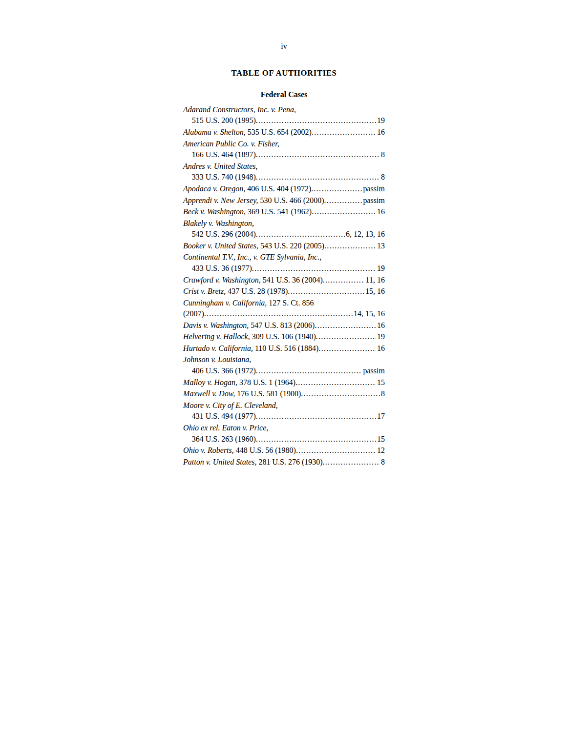iv
TABLE OF AUTHORITIES
Federal Cases
Adarand Constructors, Inc. v. Pena,
515 U.S. 200 (1995) 19
Alabama v. Shelton, 535 U.S. 654 (2002) 16
American Public Co. v. Fisher,
166 U.S. 464 (1897) 8
Andres v. United States,
333 U.S. 740 (1948) 8
Apodaca v. Oregon, 406 U.S. 404 (1972) passim
Apprendi v. New Jersey, 530 U.S. 466 (2000) passim
Beck v. Washington, 369 U.S. 541 (1962) 16
Blakely v. Washington,
542 U.S. 296 (2004) 6, 12, 13, 16
Booker v. United States, 543 U.S. 220 (2005) 13
Continental T.V., Inc., v. GTE Sylvania, Inc.,
433 U.S. 36 (1977) 19
Crawford v. Washington, 541 U.S. 36 (2004) 11, 16
Crist v. Bretz, 437 U.S. 28 (1978) 15, 16
Cunningham v. California, 127 S. Ct. 856 (2007) 14, 15, 16
Davis v. Washington, 547 U.S. 813 (2006) 16
Helvering v. Hallock, 309 U.S. 106 (1940) 19
Hurtado v. California, 110 U.S. 516 (1884) 16
Johnson v. Louisiana,
406 U.S. 366 (1972) passim
Malloy v. Hogan, 378 U.S. 1 (1964) 15
Maxwell v. Dow, 176 U.S. 581 (1900) 8
Moore v. City of E. Cleveland,
431 U.S. 494 (1977) 17
Ohio ex rel. Eaton v. Price,
364 U.S. 263 (1960) 15
Ohio v. Roberts, 448 U.S. 56 (1980) 12
Patton v. United States, 281 U.S. 276 (1930) 8